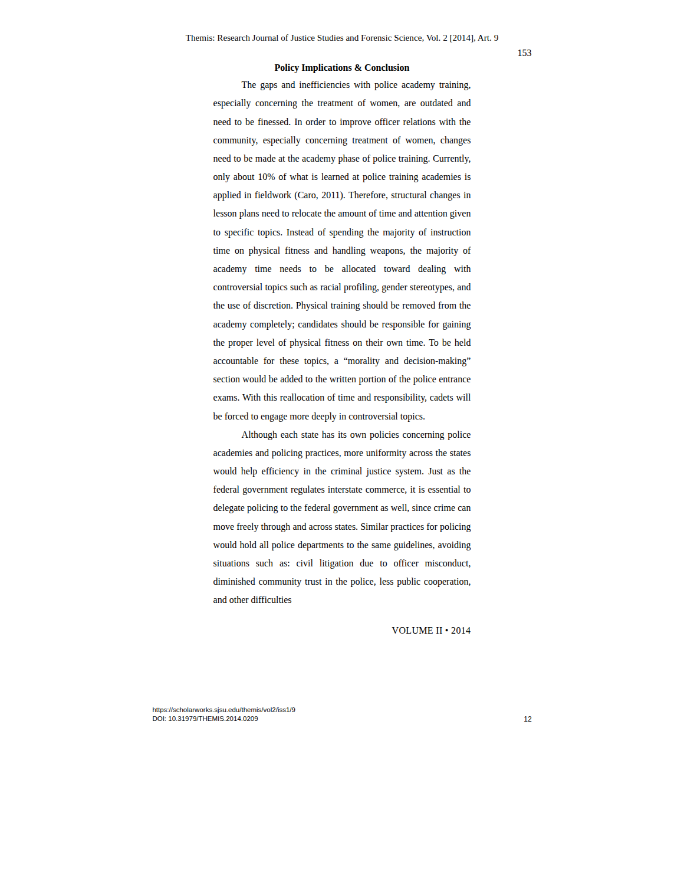Themis: Research Journal of Justice Studies and Forensic Science, Vol. 2 [2014], Art. 9
153
Policy Implications & Conclusion
The gaps and inefficiencies with police academy training, especially concerning the treatment of women, are outdated and need to be finessed. In order to improve officer relations with the community, especially concerning treatment of women, changes need to be made at the academy phase of police training. Currently, only about 10% of what is learned at police training academies is applied in fieldwork (Caro, 2011). Therefore, structural changes in lesson plans need to relocate the amount of time and attention given to specific topics. Instead of spending the majority of instruction time on physical fitness and handling weapons, the majority of academy time needs to be allocated toward dealing with controversial topics such as racial profiling, gender stereotypes, and the use of discretion. Physical training should be removed from the academy completely; candidates should be responsible for gaining the proper level of physical fitness on their own time. To be held accountable for these topics, a “morality and decision-making” section would be added to the written portion of the police entrance exams. With this reallocation of time and responsibility, cadets will be forced to engage more deeply in controversial topics.
Although each state has its own policies concerning police academies and policing practices, more uniformity across the states would help efficiency in the criminal justice system. Just as the federal government regulates interstate commerce, it is essential to delegate policing to the federal government as well, since crime can move freely through and across states. Similar practices for policing would hold all police departments to the same guidelines, avoiding situations such as: civil litigation due to officer misconduct, diminished community trust in the police, less public cooperation, and other difficulties
VOLUME II • 2014
https://scholarworks.sjsu.edu/themis/vol2/iss1/9
DOI: 10.31979/THEMIS.2014.0209
12